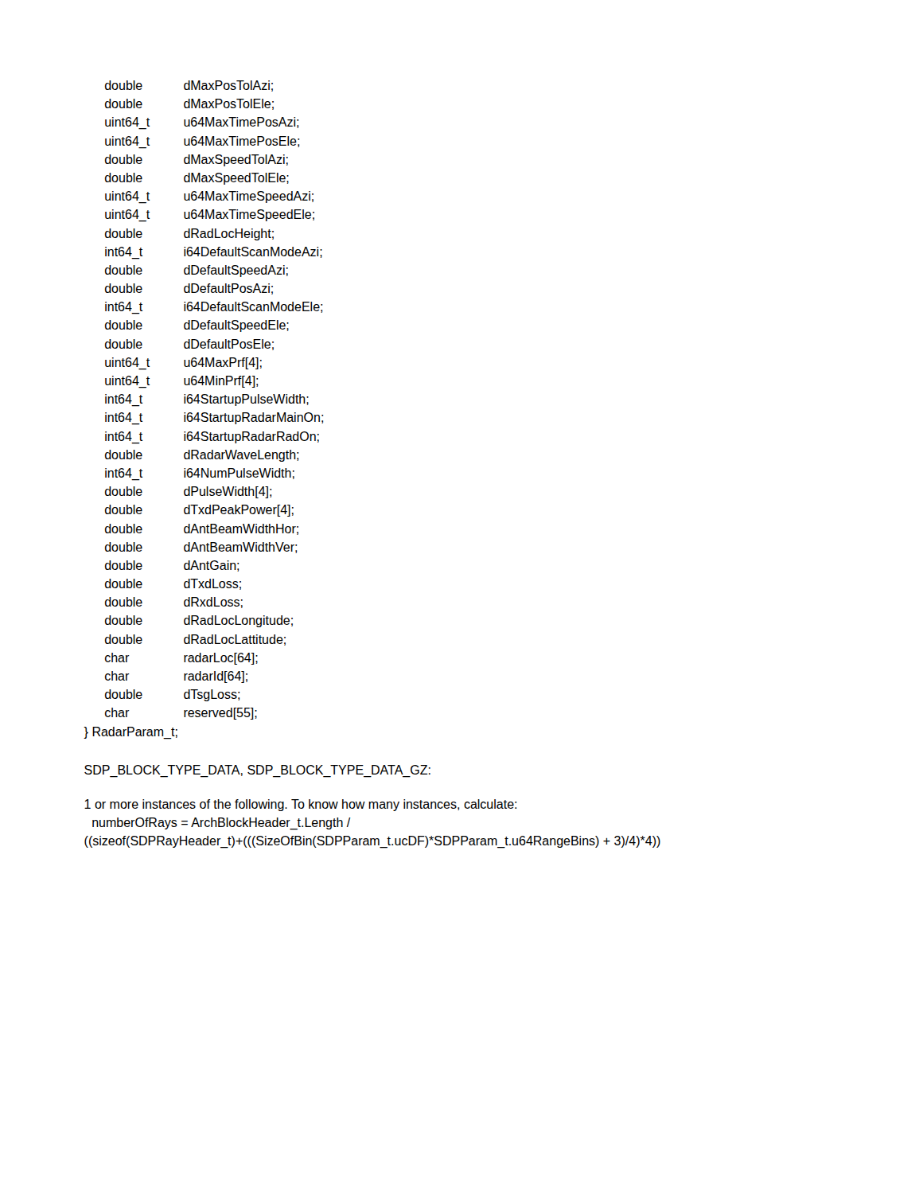doubledMaxPosTolAzi;
doubledMaxPosTolEle;
uint64_tu64MaxTimePosAzi;
uint64_tu64MaxTimePosEle;
doubledMaxSpeedTolAzi;
doubledMaxSpeedTolEle;
uint64_tu64MaxTimeSpeedAzi;
uint64_tu64MaxTimeSpeedEle;
doubledRadLocHeight;
int64_ti64DefaultScanModeAzi;
doubledDefaultSpeedAzi;
doubledDefaultPosAzi;
int64_ti64DefaultScanModeEle;
doubledDefaultSpeedEle;
doubledDefaultPosEle;
uint64_tu64MaxPrf[4];
uint64_tu64MinPrf[4];
int64_ti64StartupPulseWidth;
int64_ti64StartupRadarMainOn;
int64_ti64StartupRadarRadOn;
doubledRadarWaveLength;
int64_ti64NumPulseWidth;
doubledPulseWidth[4];
doubledTxdPeakPower[4];
doubledAntBeamWidthHor;
doubledAntBeamWidthVer;
doubledAntGain;
doubledTxdLoss;
doubledRxdLoss;
doubledRadLocLongitude;
doubledRadLocLattitude;
charradarLoc[64];
charradarId[64];
doubledTsgLoss;
charreserved[55];
} RadarParam_t;
SDP_BLOCK_TYPE_DATA, SDP_BLOCK_TYPE_DATA_GZ:
1 or more instances of the following. To know how many instances, calculate:
numberOfRays = ArchBlockHeader_t.Length /
((sizeof(SDPRayHeader_t)+(((SizeOfBin(SDPParam_t.ucDF)*SDPParam_t.u64RangeBins) + 3)/4)*4))